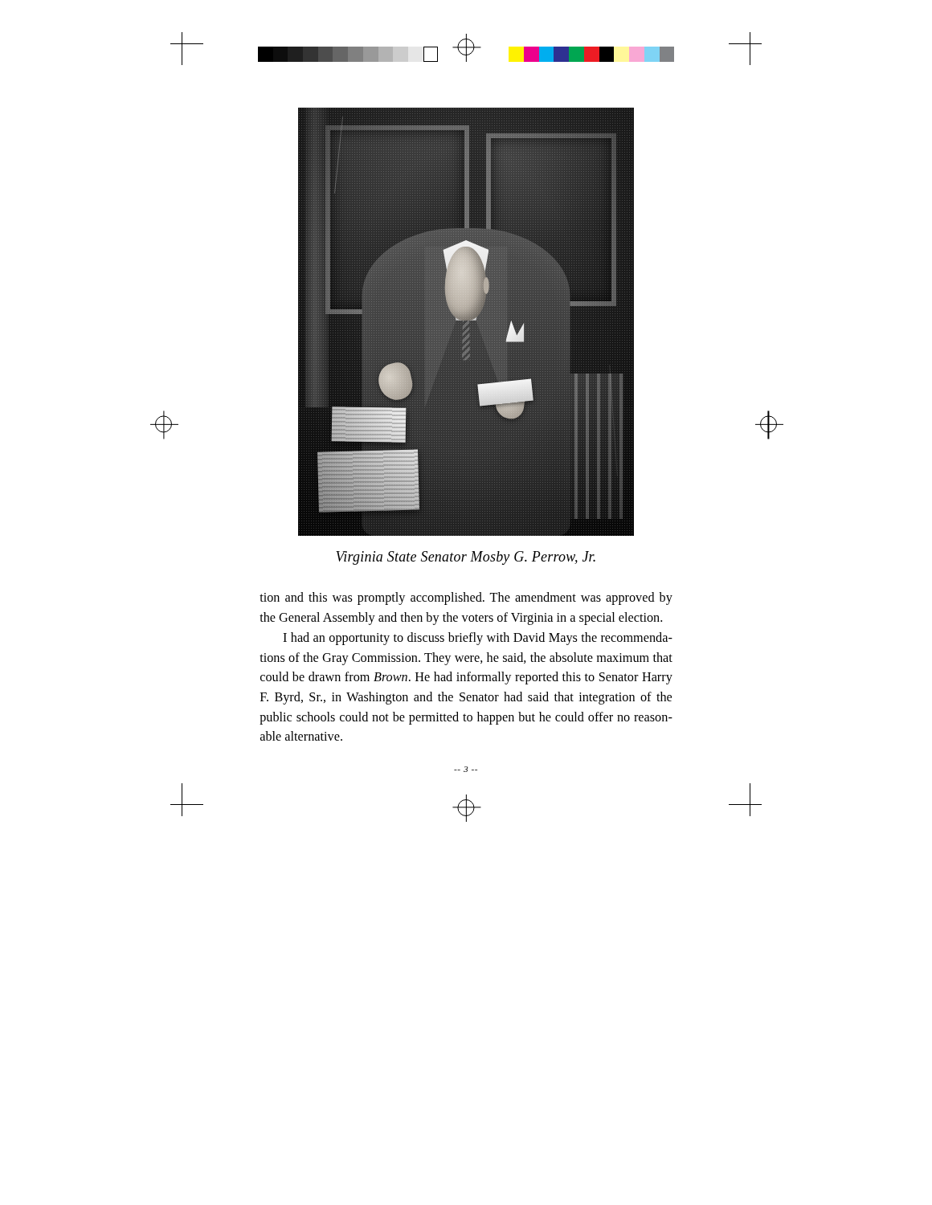Virginia State Senator Mosby G. Perrow, Jr.
tion and this was promptly accomplished. The amendment was approved by the General Assembly and then by the voters of Virginia in a special election.
I had an opportunity to discuss briefly with David Mays the recommendations of the Gray Commission. They were, he said, the absolute maximum that could be drawn from Brown. He had informally reported this to Senator Harry F. Byrd, Sr., in Washington and the Senator had said that integration of the public schools could not be permitted to happen but he could offer no reasonable alternative.
-- 3 --